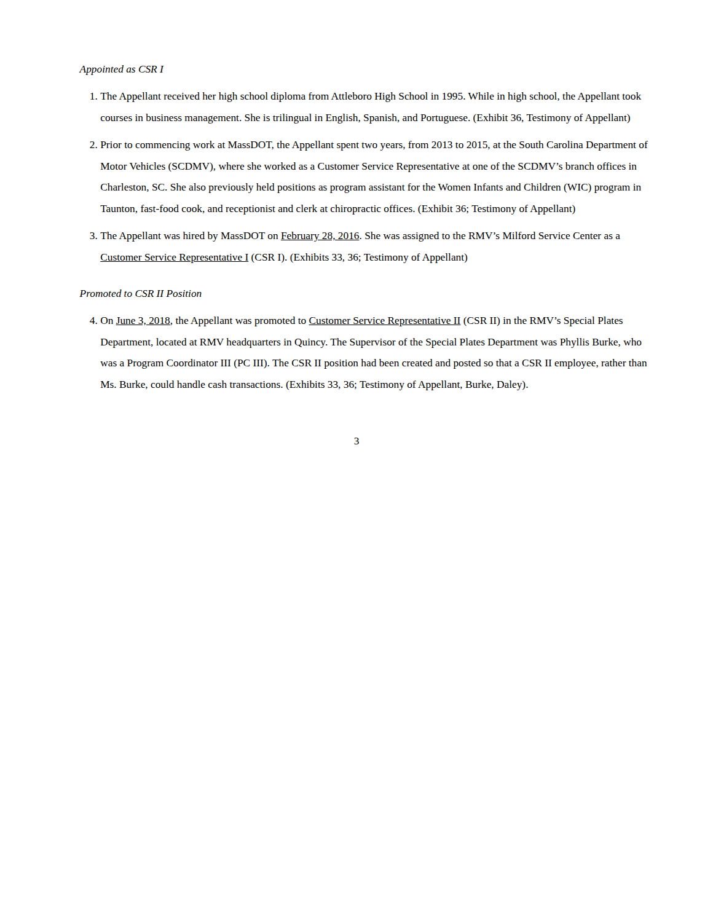Appointed as CSR I
The Appellant received her high school diploma from Attleboro High School in 1995. While in high school, the Appellant took courses in business management. She is trilingual in English, Spanish, and Portuguese. (Exhibit 36, Testimony of Appellant)
Prior to commencing work at MassDOT, the Appellant spent two years, from 2013 to 2015, at the South Carolina Department of Motor Vehicles (SCDMV), where she worked as a Customer Service Representative at one of the SCDMV’s branch offices in Charleston, SC. She also previously held positions as program assistant for the Women Infants and Children (WIC) program in Taunton, fast-food cook, and receptionist and clerk at chiropractic offices. (Exhibit 36; Testimony of Appellant)
The Appellant was hired by MassDOT on February 28, 2016. She was assigned to the RMV’s Milford Service Center as a Customer Service Representative I (CSR I). (Exhibits 33, 36; Testimony of Appellant)
Promoted to CSR II Position
On June 3, 2018, the Appellant was promoted to Customer Service Representative II (CSR II) in the RMV’s Special Plates Department, located at RMV headquarters in Quincy. The Supervisor of the Special Plates Department was Phyllis Burke, who was a Program Coordinator III (PC III). The CSR II position had been created and posted so that a CSR II employee, rather than Ms. Burke, could handle cash transactions. (Exhibits 33, 36; Testimony of Appellant, Burke, Daley).
3